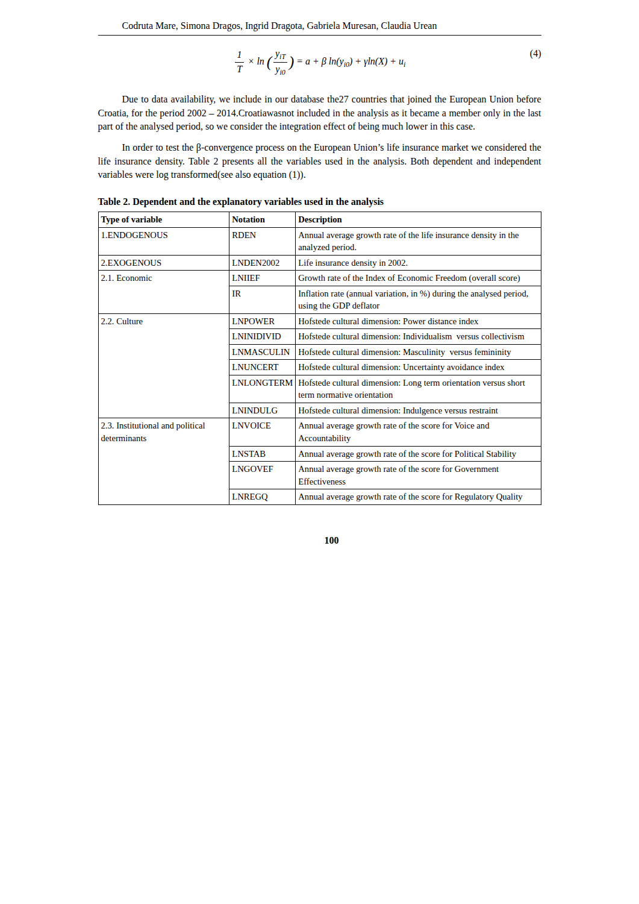Codruta Mare, Simona Dragos, Ingrid Dragota, Gabriela Muresan, Claudia Urean
1 T × ln (yiT yi0) = a + β ln(yi0) + γln(X) + ui (4)
Due to data availability, we include in our database the27 countries that joined the European Union before Croatia, for the period 2002 – 2014.Croatiawasnot included in the analysis as it became a member only in the last part of the analysed period, so we consider the integration effect of being much lower in this case.
In order to test the β-convergence process on the European Union’s life insurance market we considered the life insurance density. Table 2 presents all the variables used in the analysis. Both dependent and independent variables were log transformed(see also equation (1)).
Table 2. Dependent and the explanatory variables used in the analysis
| Type of variable | Notation | Description |
| --- | --- | --- |
| 1.ENDOGENOUS | RDEN | Annual average growth rate of the life insurance density in the analyzed period. |
| 2.EXOGENOUS | LNDEN2002 | Life insurance density in 2002. |
| 2.1. Economic | LNIIEF | Growth rate of the Index of Economic Freedom (overall score) |
| IR | Inflation rate (annual variation, in %) during the analysed period, using the GDP deflator |
| 2.2. Culture | LNPOWER | Hofstede cultural dimension: Power distance index |
| LNINIDIVID | Hofstede cultural dimension: Individualism versus collectivism |
| LNMASCULIN | Hofstede cultural dimension: Masculinity versus femininity |
| LNUNCERT | Hofstede cultural dimension: Uncertainty avoidance index |
| LNLONGTERM | Hofstede cultural dimension: Long term orientation versus short term normative orientation |
| LNINDULG | Hofstede cultural dimension: Indulgence versus restraint |
| 2.3. Institutional and political determinants | LNVOICE | Annual average growth rate of the score for Voice and Accountability |
| LNSTAB | Annual average growth rate of the score for Political Stability |
| LNGOVEF | Annual average growth rate of the score for Government Effectiveness |
| LNREGQ | Annual average growth rate of the score for Regulatory Quality |
100